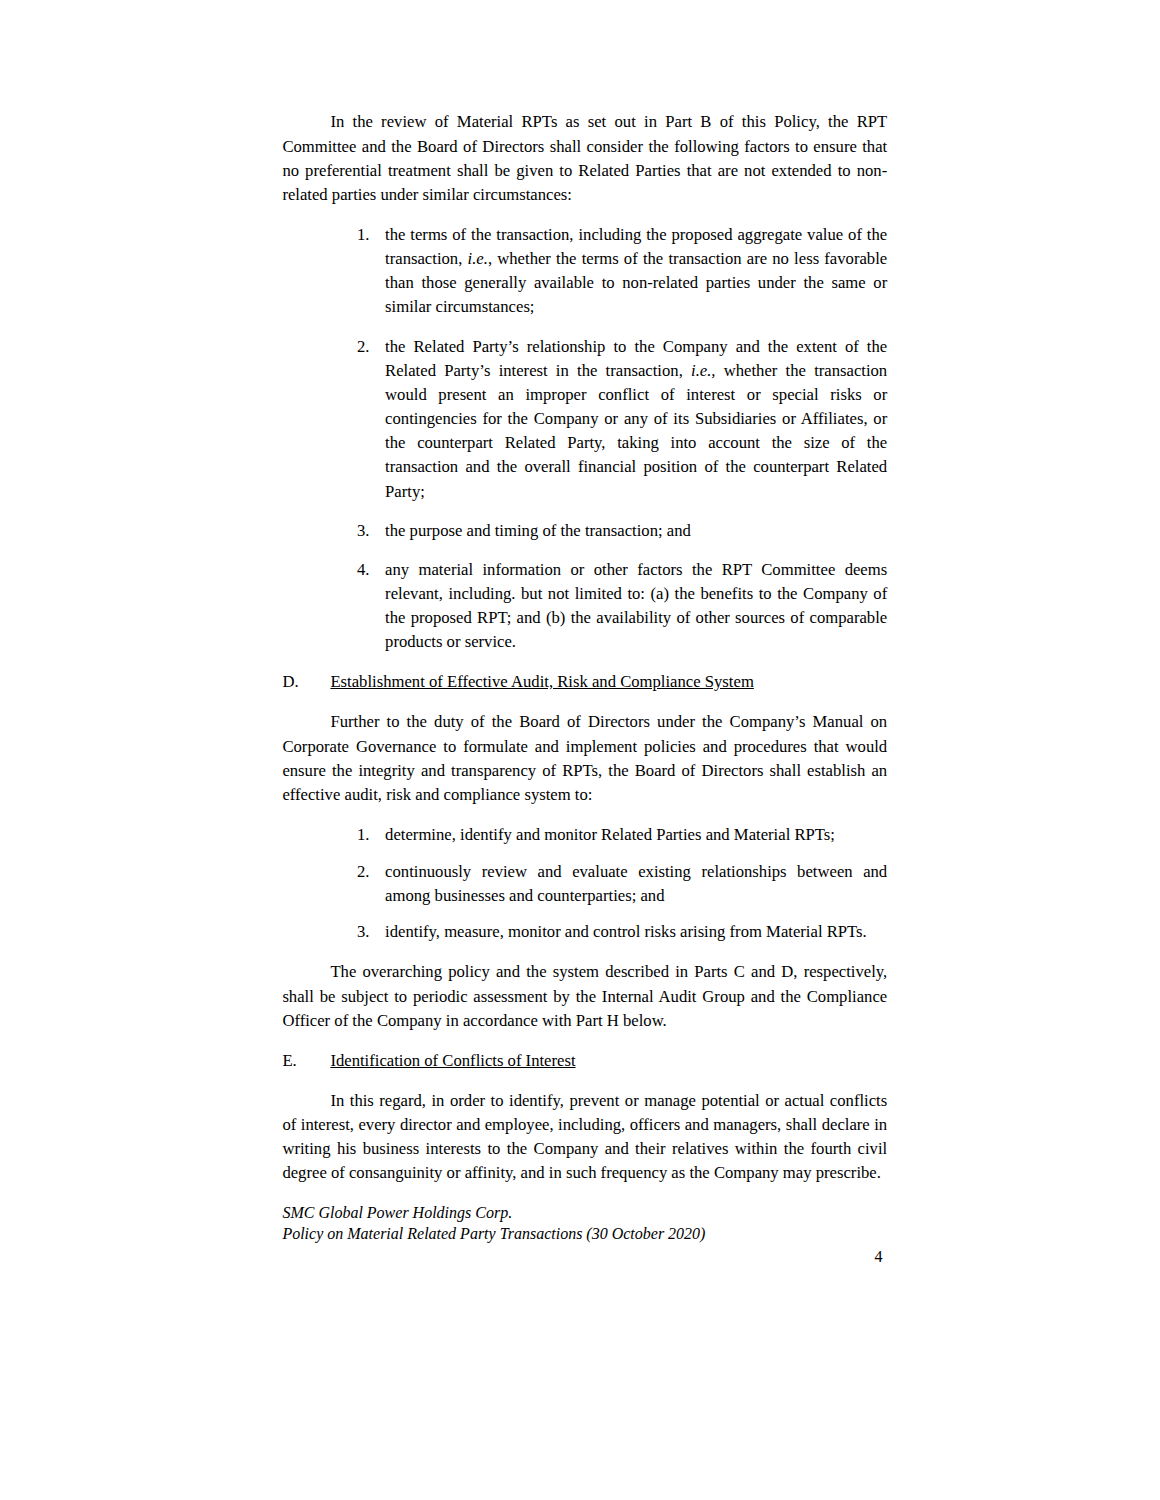In the review of Material RPTs as set out in Part B of this Policy, the RPT Committee and the Board of Directors shall consider the following factors to ensure that no preferential treatment shall be given to Related Parties that are not extended to non-related parties under similar circumstances:
the terms of the transaction, including the proposed aggregate value of the transaction, i.e., whether the terms of the transaction are no less favorable than those generally available to non-related parties under the same or similar circumstances;
the Related Party’s relationship to the Company and the extent of the Related Party’s interest in the transaction, i.e., whether the transaction would present an improper conflict of interest or special risks or contingencies for the Company or any of its Subsidiaries or Affiliates, or the counterpart Related Party, taking into account the size of the transaction and the overall financial position of the counterpart Related Party;
the purpose and timing of the transaction; and
any material information or other factors the RPT Committee deems relevant, including. but not limited to: (a) the benefits to the Company of the proposed RPT; and (b) the availability of other sources of comparable products or service.
D. Establishment of Effective Audit, Risk and Compliance System
Further to the duty of the Board of Directors under the Company’s Manual on Corporate Governance to formulate and implement policies and procedures that would ensure the integrity and transparency of RPTs, the Board of Directors shall establish an effective audit, risk and compliance system to:
determine, identify and monitor Related Parties and Material RPTs;
continuously review and evaluate existing relationships between and among businesses and counterparties; and
identify, measure, monitor and control risks arising from Material RPTs.
The overarching policy and the system described in Parts C and D, respectively, shall be subject to periodic assessment by the Internal Audit Group and the Compliance Officer of the Company in accordance with Part H below.
E. Identification of Conflicts of Interest
In this regard, in order to identify, prevent or manage potential or actual conflicts of interest, every director and employee, including, officers and managers, shall declare in writing his business interests to the Company and their relatives within the fourth civil degree of consanguinity or affinity, and in such frequency as the Company may prescribe.
SMC Global Power Holdings Corp.
Policy on Material Related Party Transactions (30 October 2020)
4